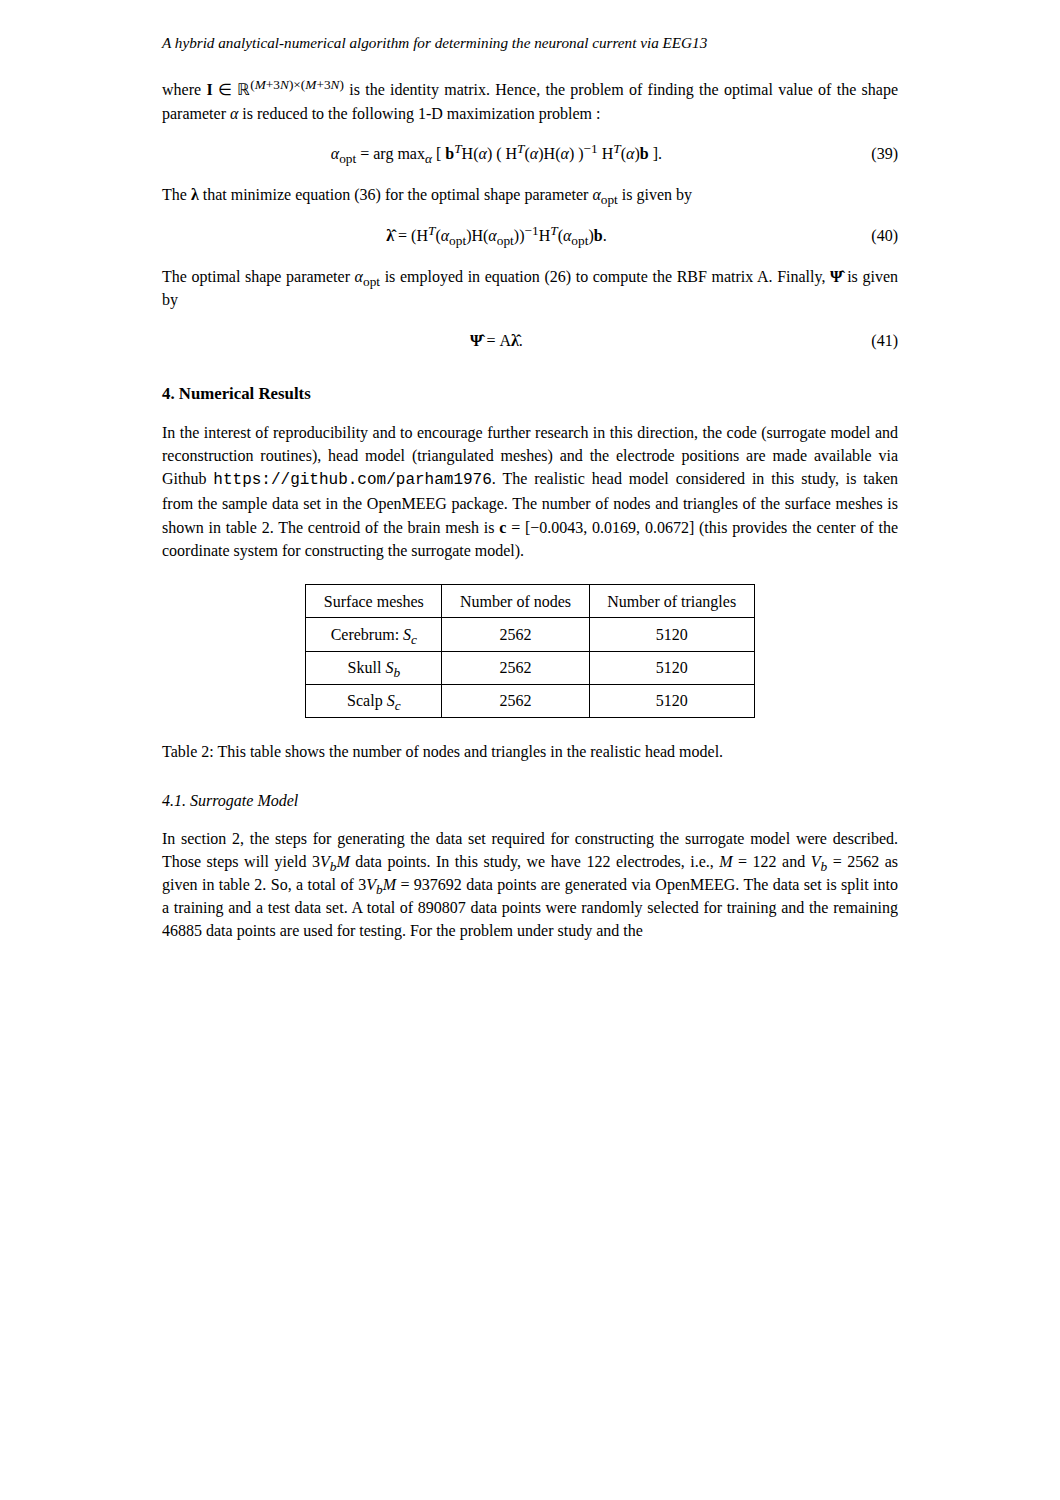A hybrid analytical-numerical algorithm for determining the neuronal current via EEG13
where I ∈ ℝ(M+3N)×(M+3N) is the identity matrix. Hence, the problem of finding the optimal value of the shape parameter α is reduced to the following 1-D maximization problem :
αopt = arg maxα [ bTH(α) ( HT(α)H(α) )−1 HT(α)b ].
(39)
The λ that minimize equation (36) for the optimal shape parameter αopt is given by
λ̂ = (HT(αopt)H(αopt))−1HT(αopt)b.
(40)
The optimal shape parameter αopt is employed in equation (26) to compute the RBF matrix A. Finally, Ψ̂ is given by
Ψ̂ = Aλ̂.
(41)
4. Numerical Results
In the interest of reproducibility and to encourage further research in this direction, the code (surrogate model and reconstruction routines), head model (triangulated meshes) and the electrode positions are made available via Github https://github.com/parham1976. The realistic head model considered in this study, is taken from the sample data set in the OpenMEEG package. The number of nodes and triangles of the surface meshes is shown in table 2. The centroid of the brain mesh is c = [−0.0043, 0.0169, 0.0672] (this provides the center of the coordinate system for constructing the surrogate model).
| Surface meshes | Number of nodes | Number of triangles |
| --- | --- | --- |
| Cerebrum: S c | 2562 | 5120 |
| Skull S b | 2562 | 5120 |
| Scalp S c | 2562 | 5120 |
Table 2: This table shows the number of nodes and triangles in the realistic head model.
4.1. Surrogate Model
In section 2, the steps for generating the data set required for constructing the surrogate model were described. Those steps will yield 3VbM data points. In this study, we have 122 electrodes, i.e., M = 122 and Vb = 2562 as given in table 2. So, a total of 3VbM = 937692 data points are generated via OpenMEEG. The data set is split into a training and a test data set. A total of 890807 data points were randomly selected for training and the remaining 46885 data points are used for testing. For the problem under study and the